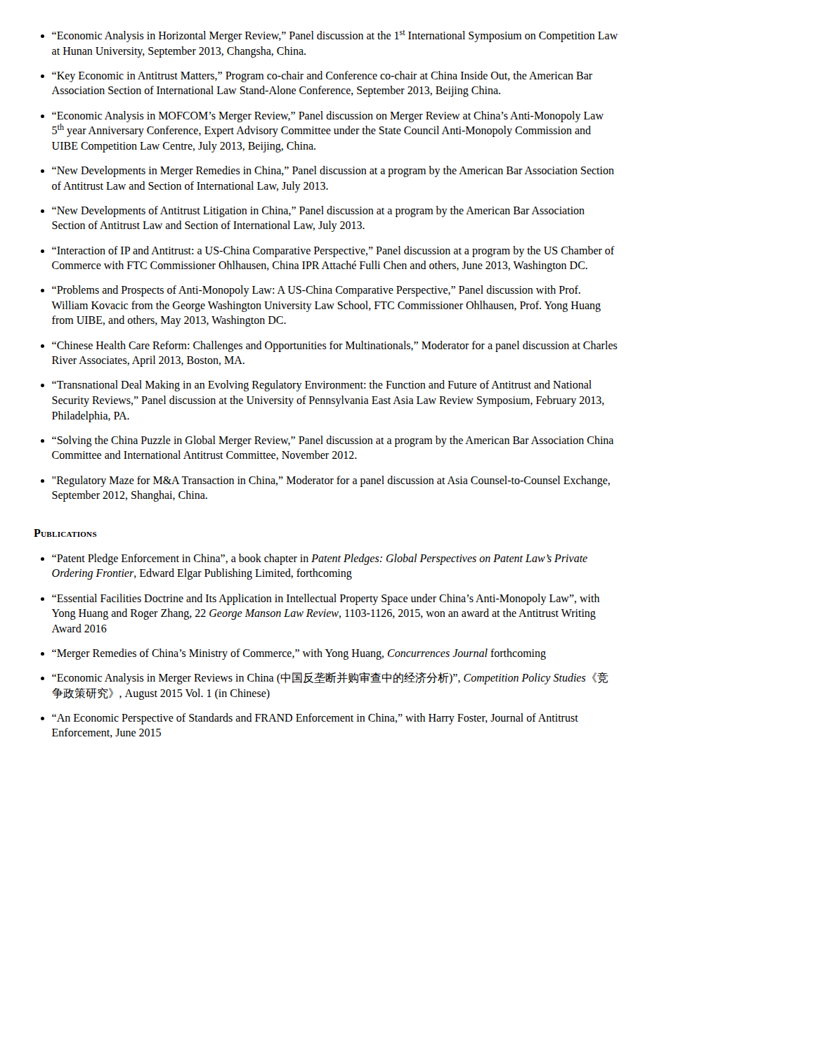“Economic Analysis in Horizontal Merger Review,” Panel discussion at the 1st International Symposium on Competition Law at Hunan University, September 2013, Changsha, China.
“Key Economic in Antitrust Matters,” Program co-chair and Conference co-chair at China Inside Out, the American Bar Association Section of International Law Stand-Alone Conference, September 2013, Beijing China.
“Economic Analysis in MOFCOM’s Merger Review,” Panel discussion on Merger Review at China’s Anti-Monopoly Law 5th year Anniversary Conference, Expert Advisory Committee under the State Council Anti-Monopoly Commission and UIBE Competition Law Centre, July 2013, Beijing, China.
“New Developments in Merger Remedies in China,” Panel discussion at a program by the American Bar Association Section of Antitrust Law and Section of International Law, July 2013.
“New Developments of Antitrust Litigation in China,” Panel discussion at a program by the American Bar Association Section of Antitrust Law and Section of International Law, July 2013.
“Interaction of IP and Antitrust: a US-China Comparative Perspective,” Panel discussion at a program by the US Chamber of Commerce with FTC Commissioner Ohlhausen, China IPR Attaché Fulli Chen and others, June 2013, Washington DC.
“Problems and Prospects of Anti-Monopoly Law: A US-China Comparative Perspective,” Panel discussion with Prof. William Kovacic from the George Washington University Law School, FTC Commissioner Ohlhausen, Prof. Yong Huang from UIBE, and others, May 2013, Washington DC.
“Chinese Health Care Reform: Challenges and Opportunities for Multinationals,” Moderator for a panel discussion at Charles River Associates, April 2013, Boston, MA.
“Transnational Deal Making in an Evolving Regulatory Environment: the Function and Future of Antitrust and National Security Reviews,” Panel discussion at the University of Pennsylvania East Asia Law Review Symposium, February 2013, Philadelphia, PA.
“Solving the China Puzzle in Global Merger Review,” Panel discussion at a program by the American Bar Association China Committee and International Antitrust Committee, November 2012.
"Regulatory Maze for M&A Transaction in China,” Moderator for a panel discussion at Asia Counsel-to-Counsel Exchange, September 2012, Shanghai, China.
Publications
“Patent Pledge Enforcement in China”, a book chapter in Patent Pledges: Global Perspectives on Patent Law’s Private Ordering Frontier, Edward Elgar Publishing Limited, forthcoming
“Essential Facilities Doctrine and Its Application in Intellectual Property Space under China’s Anti-Monopoly Law”, with Yong Huang and Roger Zhang, 22 George Manson Law Review, 1103-1126, 2015, won an award at the Antitrust Writing Award 2016
“Merger Remedies of China’s Ministry of Commerce,” with Yong Huang, Concurrences Journal forthcoming
“Economic Analysis in Merger Reviews in China (中国反垄断并购审查中的经济分析)”, Competition Policy Studies《竞争政策研究》, August 2015 Vol. 1 (in Chinese)
“An Economic Perspective of Standards and FRAND Enforcement in China,” with Harry Foster, Journal of Antitrust Enforcement, June 2015